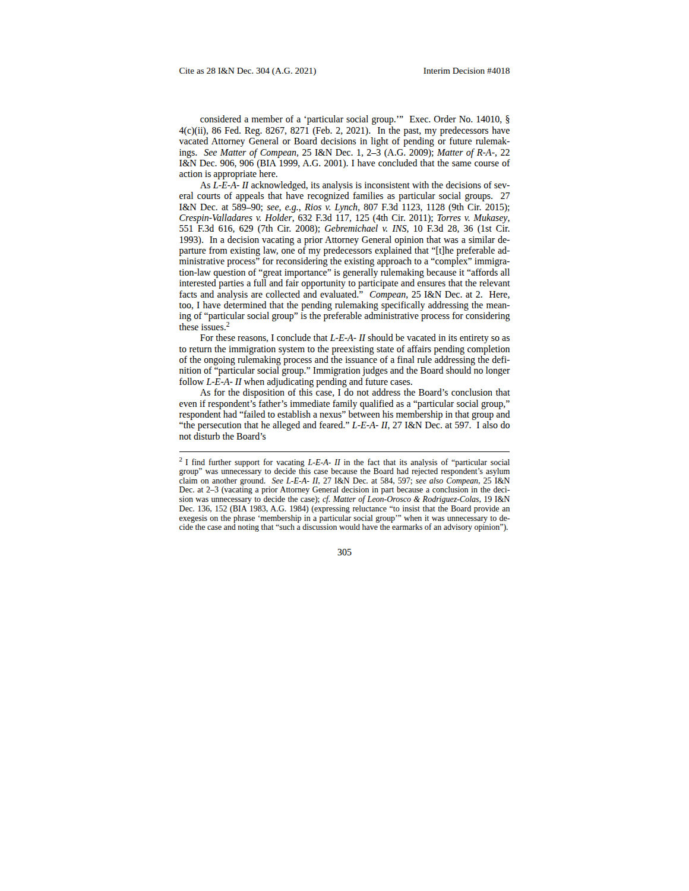Cite as 28 I&N Dec. 304 (A.G. 2021) Interim Decision #4018
considered a member of a ‘particular social group.’” Exec. Order No. 14010, § 4(c)(ii), 86 Fed. Reg. 8267, 8271 (Feb. 2, 2021). In the past, my predecessors have vacated Attorney General or Board decisions in light of pending or future rulemakings. See Matter of Compean, 25 I&N Dec. 1, 2–3 (A.G. 2009); Matter of R-A-, 22 I&N Dec. 906, 906 (BIA 1999, A.G. 2001). I have concluded that the same course of action is appropriate here.
As L-E-A- II acknowledged, its analysis is inconsistent with the decisions of several courts of appeals that have recognized families as particular social groups. 27 I&N Dec. at 589–90; see, e.g., Rios v. Lynch, 807 F.3d 1123, 1128 (9th Cir. 2015); Crespin-Valladares v. Holder, 632 F.3d 117, 125 (4th Cir. 2011); Torres v. Mukasey, 551 F.3d 616, 629 (7th Cir. 2008); Gebremichael v. INS, 10 F.3d 28, 36 (1st Cir. 1993). In a decision vacating a prior Attorney General opinion that was a similar departure from existing law, one of my predecessors explained that “[t]he preferable administrative process” for reconsidering the existing approach to a “complex” immigration-law question of “great importance” is generally rulemaking because it “affords all interested parties a full and fair opportunity to participate and ensures that the relevant facts and analysis are collected and evaluated.” Compean, 25 I&N Dec. at 2. Here, too, I have determined that the pending rulemaking specifically addressing the meaning of “particular social group” is the preferable administrative process for considering these issues.2
For these reasons, I conclude that L-E-A- II should be vacated in its entirety so as to return the immigration system to the preexisting state of affairs pending completion of the ongoing rulemaking process and the issuance of a final rule addressing the definition of “particular social group.” Immigration judges and the Board should no longer follow L-E-A- II when adjudicating pending and future cases.
As for the disposition of this case, I do not address the Board’s conclusion that even if respondent’s father’s immediate family qualified as a “particular social group,” respondent had “failed to establish a nexus” between his membership in that group and “the persecution that he alleged and feared.” L-E-A- II, 27 I&N Dec. at 597. I also do not disturb the Board’s
2 I find further support for vacating L-E-A- II in the fact that its analysis of “particular social group” was unnecessary to decide this case because the Board had rejected respondent’s asylum claim on another ground. See L-E-A- II, 27 I&N Dec. at 584, 597; see also Compean, 25 I&N Dec. at 2–3 (vacating a prior Attorney General decision in part because a conclusion in the decision was unnecessary to decide the case); cf. Matter of Leon-Orosco & Rodriguez-Colas, 19 I&N Dec. 136, 152 (BIA 1983, A.G. 1984) (expressing reluctance “to insist that the Board provide an exegesis on the phrase ‘membership in a particular social group’” when it was unnecessary to decide the case and noting that “such a discussion would have the earmarks of an advisory opinion”).
305